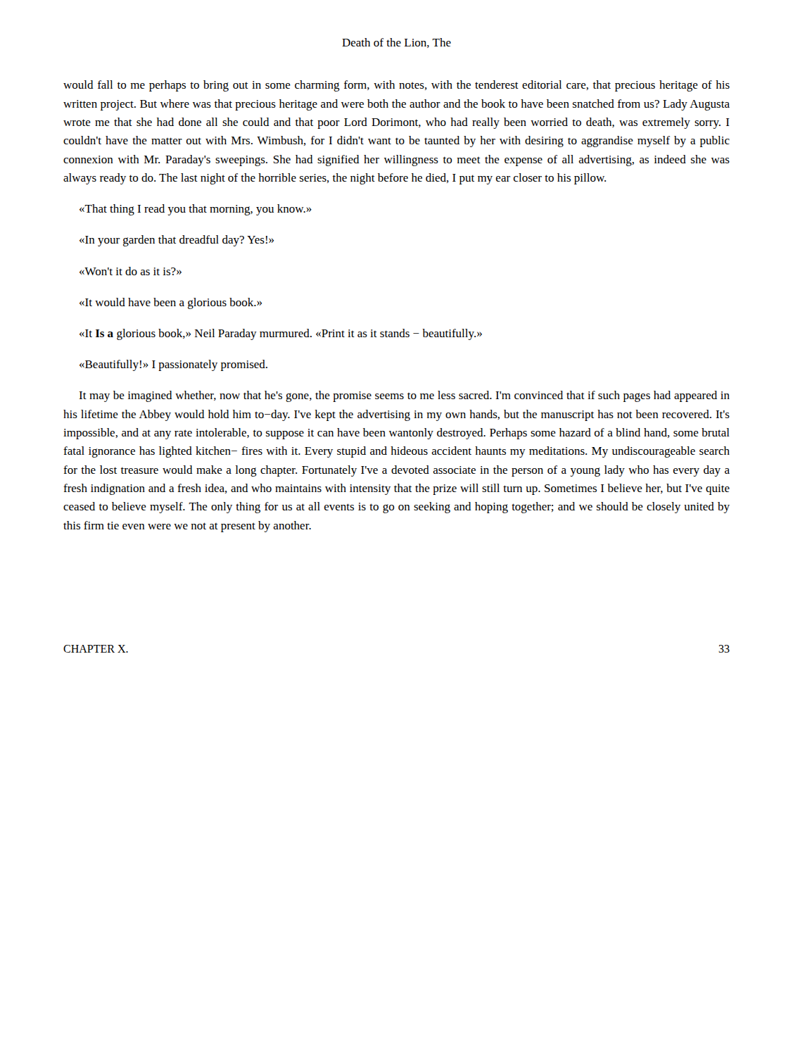Death of the Lion, The
would fall to me perhaps to bring out in some charming form, with notes, with the tenderest editorial care, that precious heritage of his written project. But where was that precious heritage and were both the author and the book to have been snatched from us? Lady Augusta wrote me that she had done all she could and that poor Lord Dorimont, who had really been worried to death, was extremely sorry. I couldn't have the matter out with Mrs. Wimbush, for I didn't want to be taunted by her with desiring to aggrandise myself by a public connexion with Mr. Paraday's sweepings. She had signified her willingness to meet the expense of all advertising, as indeed she was always ready to do. The last night of the horrible series, the night before he died, I put my ear closer to his pillow.
«That thing I read you that morning, you know.»
«In your garden that dreadful day? Yes!»
«Won't it do as it is?»
«It would have been a glorious book.»
«It Is a glorious book,» Neil Paraday murmured. «Print it as it stands − beautifully.»
«Beautifully!» I passionately promised.
It may be imagined whether, now that he's gone, the promise seems to me less sacred. I'm convinced that if such pages had appeared in his lifetime the Abbey would hold him to−day. I've kept the advertising in my own hands, but the manuscript has not been recovered. It's impossible, and at any rate intolerable, to suppose it can have been wantonly destroyed. Perhaps some hazard of a blind hand, some brutal fatal ignorance has lighted kitchen− fires with it. Every stupid and hideous accident haunts my meditations. My undiscourageable search for the lost treasure would make a long chapter. Fortunately I've a devoted associate in the person of a young lady who has every day a fresh indignation and a fresh idea, and who maintains with intensity that the prize will still turn up. Sometimes I believe her, but I've quite ceased to believe myself. The only thing for us at all events is to go on seeking and hoping together; and we should be closely united by this firm tie even were we not at present by another.
CHAPTER X.
33